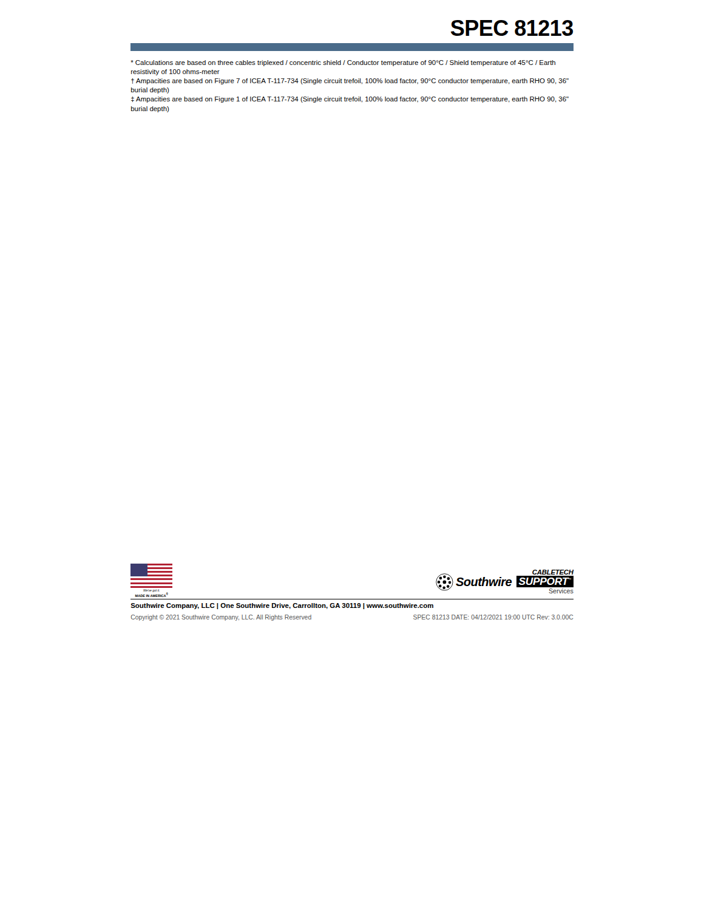SPEC 81213
* Calculations are based on three cables triplexed / concentric shield / Conductor temperature of 90°C / Shield temperature of 45°C / Earth resistivity of 100 ohms-meter
† Ampacities are based on Figure 7 of ICEA T-117-734 (Single circuit trefoil, 100% load factor, 90°C conductor temperature, earth RHO 90, 36" burial depth)
‡ Ampacities are based on Figure 1 of ICEA T-117-734 (Single circuit trefoil, 100% load factor, 90°C conductor temperature, earth RHO 90, 36" burial depth)
We've got it.
MADE IN AMERICA®
Southwire
CABLETECH
SUPPORT™
Services
Southwire Company, LLC | One Southwire Drive, Carrollton, GA 30119 | www.southwire.com
Copyright © 2021 Southwire Company, LLC. All Rights Reserved
SPEC 81213 DATE: 04/12/2021 19:00 UTC Rev: 3.0.00C